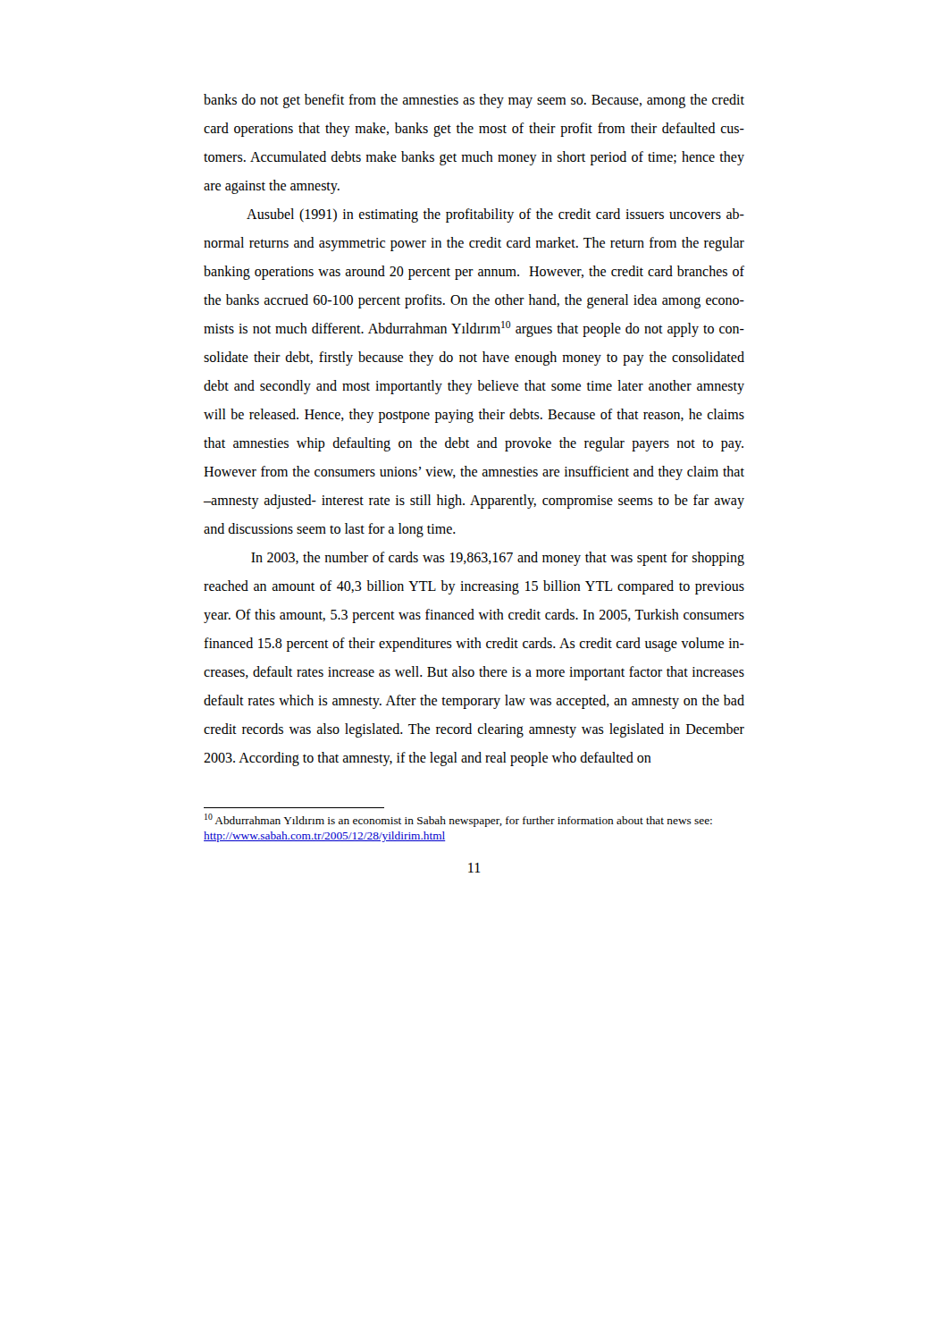banks do not get benefit from the amnesties as they may seem so. Because, among the credit card operations that they make, banks get the most of their profit from their defaulted customers. Accumulated debts make banks get much money in short period of time; hence they are against the amnesty.
Ausubel (1991) in estimating the profitability of the credit card issuers uncovers abnormal returns and asymmetric power in the credit card market. The return from the regular banking operations was around 20 percent per annum. However, the credit card branches of the banks accrued 60-100 percent profits. On the other hand, the general idea among economists is not much different. Abdurrahman Yıldırım10 argues that people do not apply to consolidate their debt, firstly because they do not have enough money to pay the consolidated debt and secondly and most importantly they believe that some time later another amnesty will be released. Hence, they postpone paying their debts. Because of that reason, he claims that amnesties whip defaulting on the debt and provoke the regular payers not to pay. However from the consumers unions’ view, the amnesties are insufficient and they claim that –amnesty adjusted- interest rate is still high. Apparently, compromise seems to be far away and discussions seem to last for a long time.
In 2003, the number of cards was 19,863,167 and money that was spent for shopping reached an amount of 40,3 billion YTL by increasing 15 billion YTL compared to previous year. Of this amount, 5.3 percent was financed with credit cards. In 2005, Turkish consumers financed 15.8 percent of their expenditures with credit cards. As credit card usage volume increases, default rates increase as well. But also there is a more important factor that increases default rates which is amnesty. After the temporary law was accepted, an amnesty on the bad credit records was also legislated. The record clearing amnesty was legislated in December 2003. According to that amnesty, if the legal and real people who defaulted on
10 Abdurrahman Yıldırım is an economist in Sabah newspaper, for further information about that news see:
http://www.sabah.com.tr/2005/12/28/yildirim.html
11